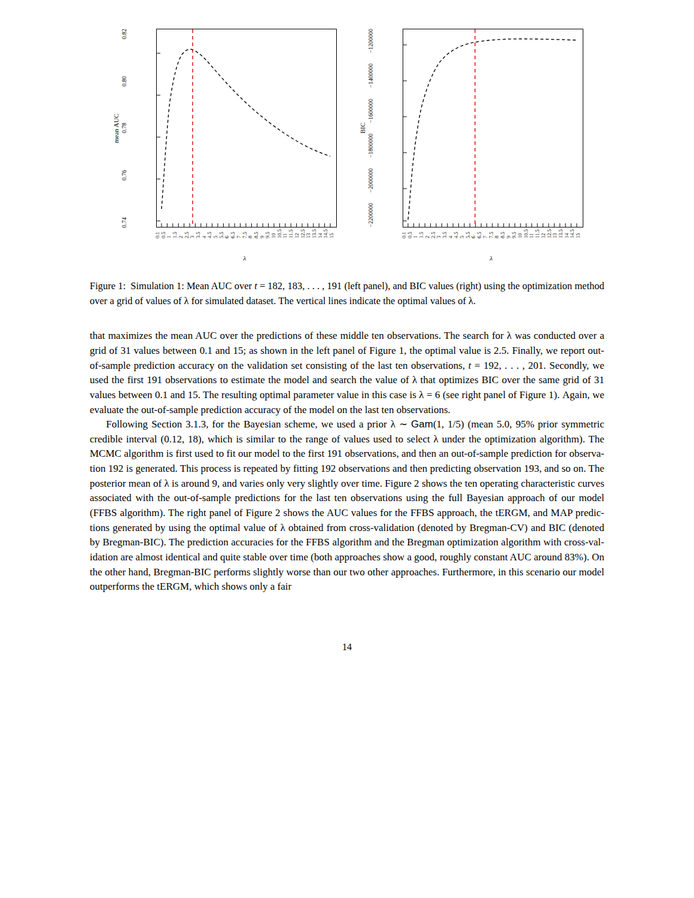mean AUC
0.82 0.80 0.78 0.76 0.74
0.10.511.522.533.544.555.566.577.588.599.51010.51111.51212.51313.51414.515
λ
BIC
−1200000 −1400000 −1600000 −1800000 −2000000 −2200000
0.10.511.522.533.544.555.566.577.588.599.51010.51111.51212.51313.51414.515
λ
Figure 1: Simulation 1: Mean AUC over t = 182, 183, . . . , 191 (left panel), and BIC values (right) using the optimization method over a grid of values of λ for simulated dataset. The vertical lines indicate the optimal values of λ.
that maximizes the mean AUC over the predictions of these middle ten observations. The search for λ was conducted over a grid of 31 values between 0.1 and 15; as shown in the left panel of Figure 1, the optimal value is 2.5. Finally, we report out-of-sample prediction accuracy on the validation set consisting of the last ten observations, t = 192, . . . , 201. Secondly, we used the first 191 observations to estimate the model and search the value of λ that optimizes BIC over the same grid of 31 values between 0.1 and 15. The resulting optimal parameter value in this case is λ = 6 (see right panel of Figure 1). Again, we evaluate the out-of-sample prediction accuracy of the model on the last ten observations.
Following Section 3.1.3, for the Bayesian scheme, we used a prior λ ∼ Gam(1, 1/5) (mean 5.0, 95% prior symmetric credible interval (0.12, 18), which is similar to the range of values used to select λ under the optimization algorithm). The MCMC algorithm is first used to fit our model to the first 191 observations, and then an out-of-sample prediction for observation 192 is generated. This process is repeated by fitting 192 observations and then predicting observation 193, and so on. The posterior mean of λ is around 9, and varies only very slightly over time. Figure 2 shows the ten operating characteristic curves associated with the out-of-sample predictions for the last ten observations using the full Bayesian approach of our model (FFBS algorithm). The right panel of Figure 2 shows the AUC values for the FFBS approach, the tERGM, and MAP predictions generated by using the optimal value of λ obtained from cross-validation (denoted by Bregman-CV) and BIC (denoted by Bregman-BIC). The prediction accuracies for the FFBS algorithm and the Bregman optimization algorithm with cross-validation are almost identical and quite stable over time (both approaches show a good, roughly constant AUC around 83%). On the other hand, Bregman-BIC performs slightly worse than our two other approaches. Furthermore, in this scenario our model outperforms the tERGM, which shows only a fair
14